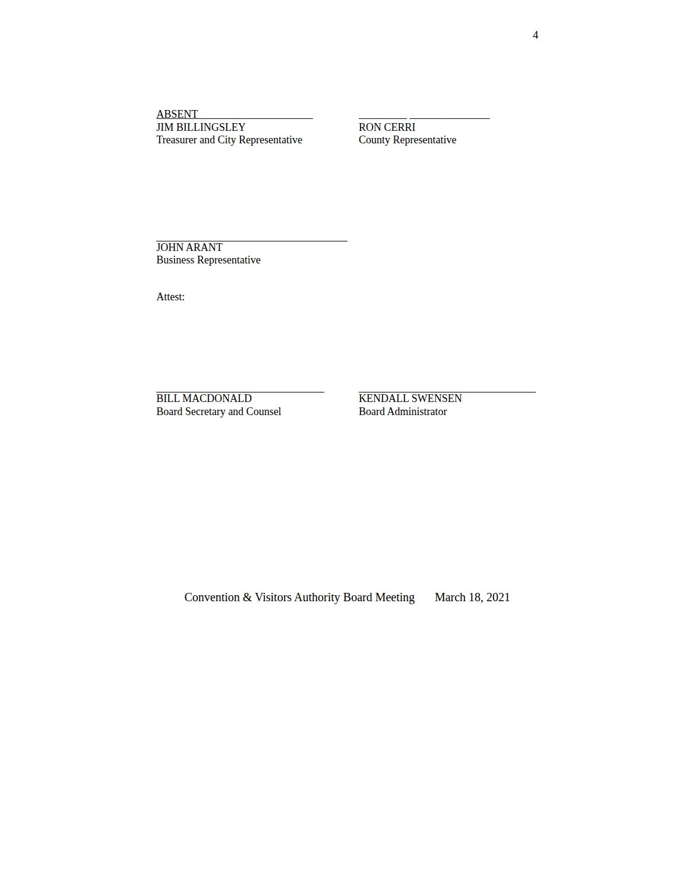4
| ABSENT___ _____ _____________ JIM BILLINGSLEY Treasurer and City Representative | _________ _______________ RON CERRI County Representative |
JOHN ARANT
Business Representative
Attest:
| BILL MACDONALD Board Secretary and Counsel | KENDALL SWENSEN Board Administrator |
Convention & Visitors Authority Board Meeting March 18, 2021